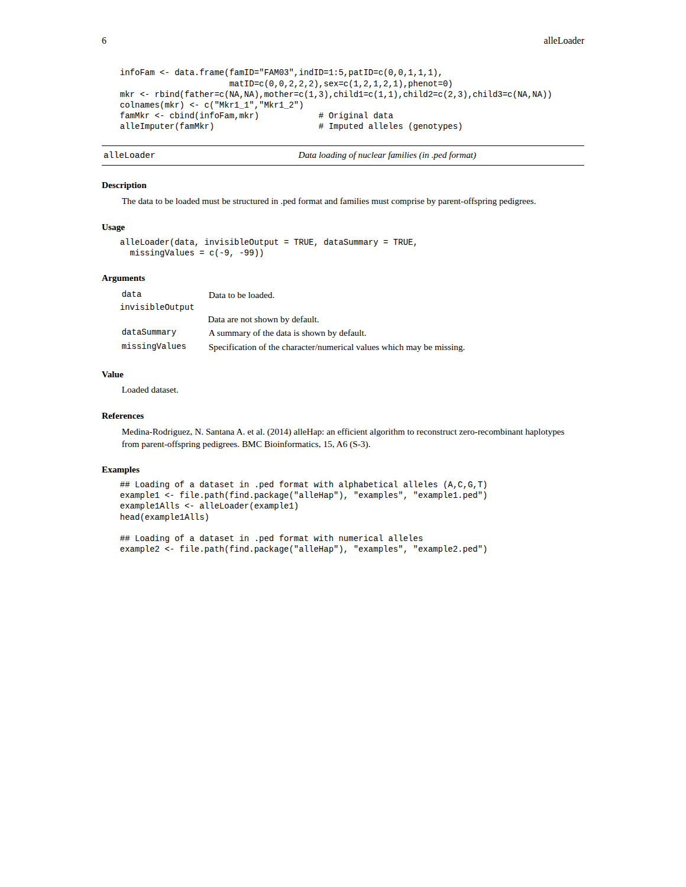6 alleLoader
infoFam <- data.frame(famID="FAM03",indID=1:5,patID=c(0,0,1,1,1),
                      matID=c(0,0,2,2,2),sex=c(1,2,1,2,1),phenot=0)
mkr <- rbind(father=c(NA,NA),mother=c(1,3),child1=c(1,1),child2=c(2,3),child3=c(NA,NA))
colnames(mkr) <- c("Mkr1_1","Mkr1_2")
famMkr <- cbind(infoFam,mkr)            # Original data
alleImputer(famMkr)                     # Imputed alleles (genotypes)
alleLoader Data loading of nuclear families (in .ped format)
Description
The data to be loaded must be structured in .ped format and families must comprise by parent-offspring pedigrees.
Usage
alleLoader(data, invisibleOutput = TRUE, dataSummary = TRUE,
  missingValues = c(-9, -99))
Arguments
| data | Data to be loaded. |
invisibleOutput
Data are not shown by default.
| dataSummary | A summary of the data is shown by default. |
| missingValues | Specification of the character/numerical values which may be missing. |
Value
Loaded dataset.
References
Medina-Rodriguez, N. Santana A. et al. (2014) alleHap: an efficient algorithm to reconstruct zero-recombinant haplotypes from parent-offspring pedigrees. BMC Bioinformatics, 15, A6 (S-3).
Examples
## Loading of a dataset in .ped format with alphabetical alleles (A,C,G,T)
example1 <- file.path(find.package("alleHap"), "examples", "example1.ped")
example1Alls <- alleLoader(example1)
head(example1Alls)

## Loading of a dataset in .ped format with numerical alleles
example2 <- file.path(find.package("alleHap"), "examples", "example2.ped")